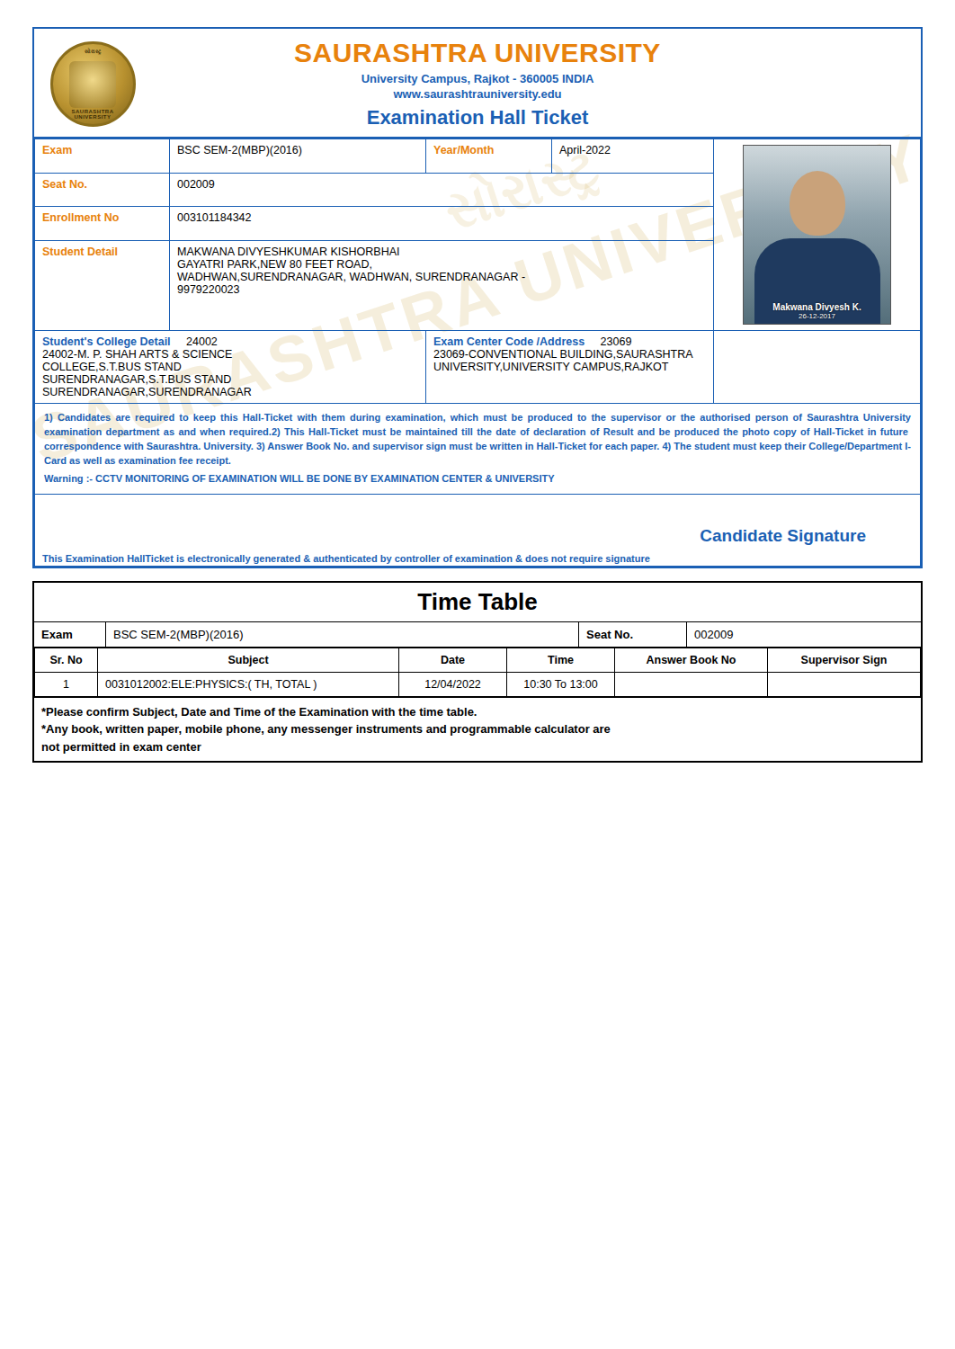SAURASHTRA UNIVERSITY
સોરાસ્ટ્ર
સોરાસ્ટ્ર
SAURASHTRA UNIVERSITY
SAURASHTRA UNIVERSITY
University Campus, Rajkot - 360005 INDIA
www.saurashtrauniversity.edu
Examination Hall Ticket
| Exam | BSC SEM-2(MBP)(2016) | Year/Month | April-2022 | Makwana Divyesh K. 26-12-2017 |
| Seat No. | 002009 |
| Enrollment No | 003101184342 |
| Student Detail | MAKWANA DIVYESHKUMAR KISHORBHAI GAYATRI PARK,NEW 80 FEET ROAD, WADHWAN,SURENDRANAGAR, WADHWAN, SURENDRANAGAR - 9979220023 |
| Student's College Detail 24002 24002-M. P. SHAH ARTS & SCIENCE COLLEGE,S.T.BUS STAND SURENDRANAGAR,S.T.BUS STAND SURENDRANAGAR,SURENDRANAGAR | Exam Center Code /Address 23069 23069-CONVENTIONAL BUILDING,SAURASHTRA UNIVERSITY,UNIVERSITY CAMPUS,RAJKOT | |
1) Candidates are required to keep this Hall-Ticket with them during examination, which must be produced to the supervisor or the authorised person of Saurashtra University examination department as and when required.2) This Hall-Ticket must be maintained till the date of declaration of Result and be produced the photo copy of Hall-Ticket in future correspondence with Saurashtra. University. 3) Answer Book No. and supervisor sign must be written in Hall-Ticket for each paper. 4) The student must keep their College/Department I-Card as well as examination fee receipt. Warning :- CCTV MONITORING OF EXAMINATION WILL BE DONE BY EXAMINATION CENTER & UNIVERSITY
Candidate Signature
This Examination HallTicket is electronically generated & authenticated by controller of examination & does not require signature
Time Table
Exam
BSC SEM-2(MBP)(2016)
Seat No.
002009
| Sr. No | Subject | Date | Time | Answer Book No | Supervisor Sign |
| --- | --- | --- | --- | --- | --- |
| 1 | 0031012002:ELE:PHYSICS:( TH, TOTAL ) | 12/04/2022 | 10:30 To 13:00 | | |
*Please confirm Subject, Date and Time of the Examination with the time table.
*Any book, written paper, mobile phone, any messenger instruments and programmable calculator are
not permitted in exam center